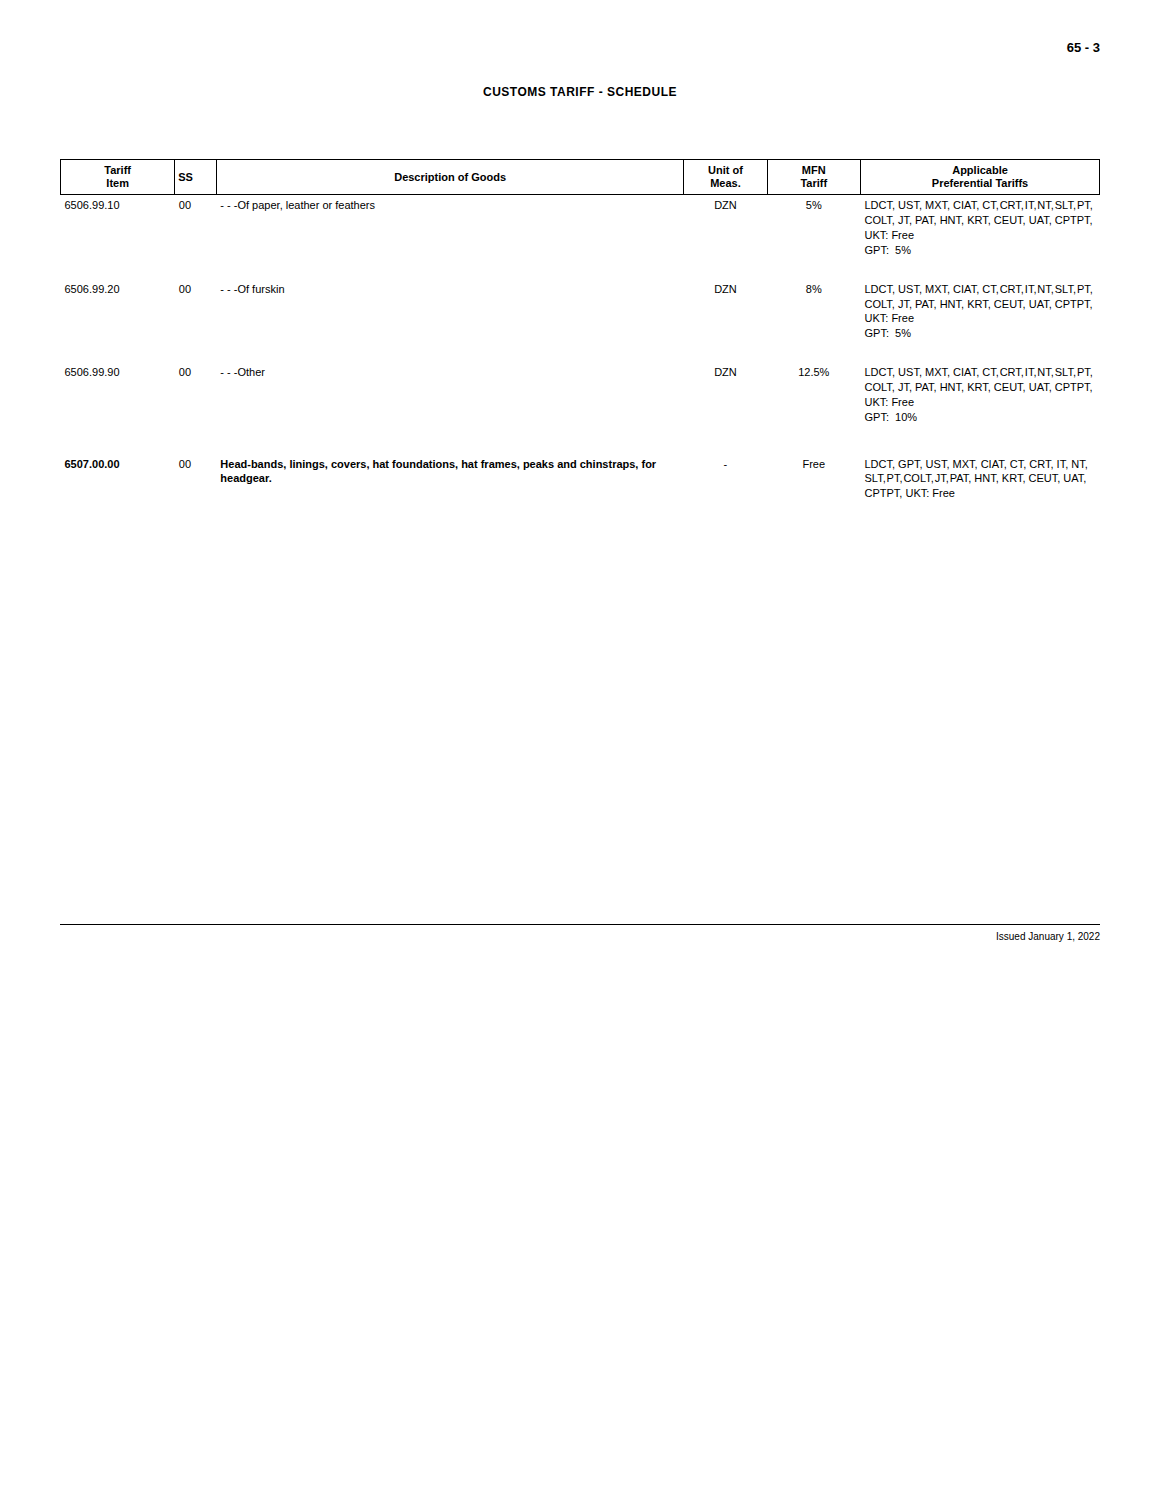65 - 3
CUSTOMS TARIFF - SCHEDULE
| Tariff Item | SS | Description of Goods | Unit of Meas. | MFN Tariff | Applicable Preferential Tariffs |
| --- | --- | --- | --- | --- | --- |
| 6506.99.10 | 00 | - - -Of paper, leather or feathers | DZN | 5% | LDCT, UST, MXT, CIAT, CT, CRT, IT, NT, SLT, PT, COLT, JT, PAT, HNT, KRT, CEUT, UAT, CPTPT, UKT: Free GPT: 5% |
| 6506.99.20 | 00 | - - -Of furskin | DZN | 8% | LDCT, UST, MXT, CIAT, CT, CRT, IT, NT, SLT, PT, COLT, JT, PAT, HNT, KRT, CEUT, UAT, CPTPT, UKT: Free GPT: 5% |
| 6506.99.90 | 00 | - - -Other | DZN | 12.5% | LDCT, UST, MXT, CIAT, CT, CRT, IT, NT, SLT, PT, COLT, JT, PAT, HNT, KRT, CEUT, UAT, CPTPT, UKT: Free GPT: 10% |
| 6507.00.00 | 00 | Head-bands, linings, covers, hat foundations, hat frames, peaks and chinstraps, for headgear. | - | Free | LDCT, GPT, UST, MXT, CIAT, CT, CRT, IT, NT, SLT, PT, COLT, JT, PAT, HNT, KRT, CEUT, UAT, CPTPT, UKT: Free |
Issued January 1, 2022